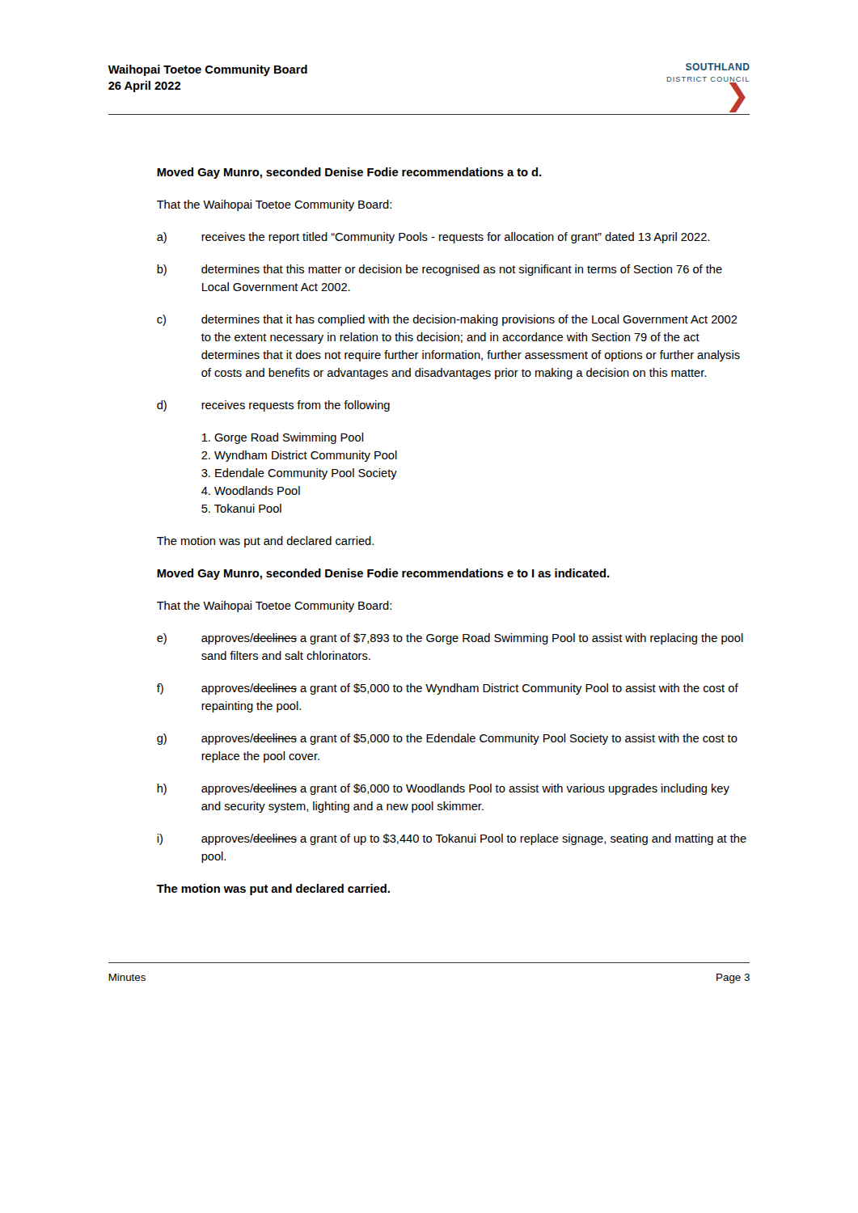Waihopai Toetoe Community Board
26 April 2022
SOUTHLAND
DISTRICT COUNCIL
❯
Moved Gay Munro, seconded Denise Fodie recommendations a to d.
That the Waihopai Toetoe Community Board:
a)
receives the report titled “Community Pools - requests for allocation of grant” dated 13 April 2022.
b)
determines that this matter or decision be recognised as not significant in terms of Section 76 of the Local Government Act 2002.
c)
determines that it has complied with the decision-making provisions of the Local Government Act 2002 to the extent necessary in relation to this decision; and in accordance with Section 79 of the act determines that it does not require further information, further assessment of options or further analysis of costs and benefits or advantages and disadvantages prior to making a decision on this matter.
d)
receives requests from the following
Gorge Road Swimming Pool
Wyndham District Community Pool
Edendale Community Pool Society
Woodlands Pool
Tokanui Pool
The motion was put and declared carried.
Moved Gay Munro, seconded Denise Fodie recommendations e to I as indicated.
That the Waihopai Toetoe Community Board:
e)
approves/declines a grant of $7,893 to the Gorge Road Swimming Pool to assist with replacing the pool sand filters and salt chlorinators.
f)
approves/declines a grant of $5,000 to the Wyndham District Community Pool to assist with the cost of repainting the pool.
g)
approves/declines a grant of $5,000 to the Edendale Community Pool Society to assist with the cost to replace the pool cover.
h)
approves/declines a grant of $6,000 to Woodlands Pool to assist with various upgrades including key and security system, lighting and a new pool skimmer.
i)
approves/declines a grant of up to $3,440 to Tokanui Pool to replace signage, seating and matting at the pool.
The motion was put and declared carried.
Minutes Page 3